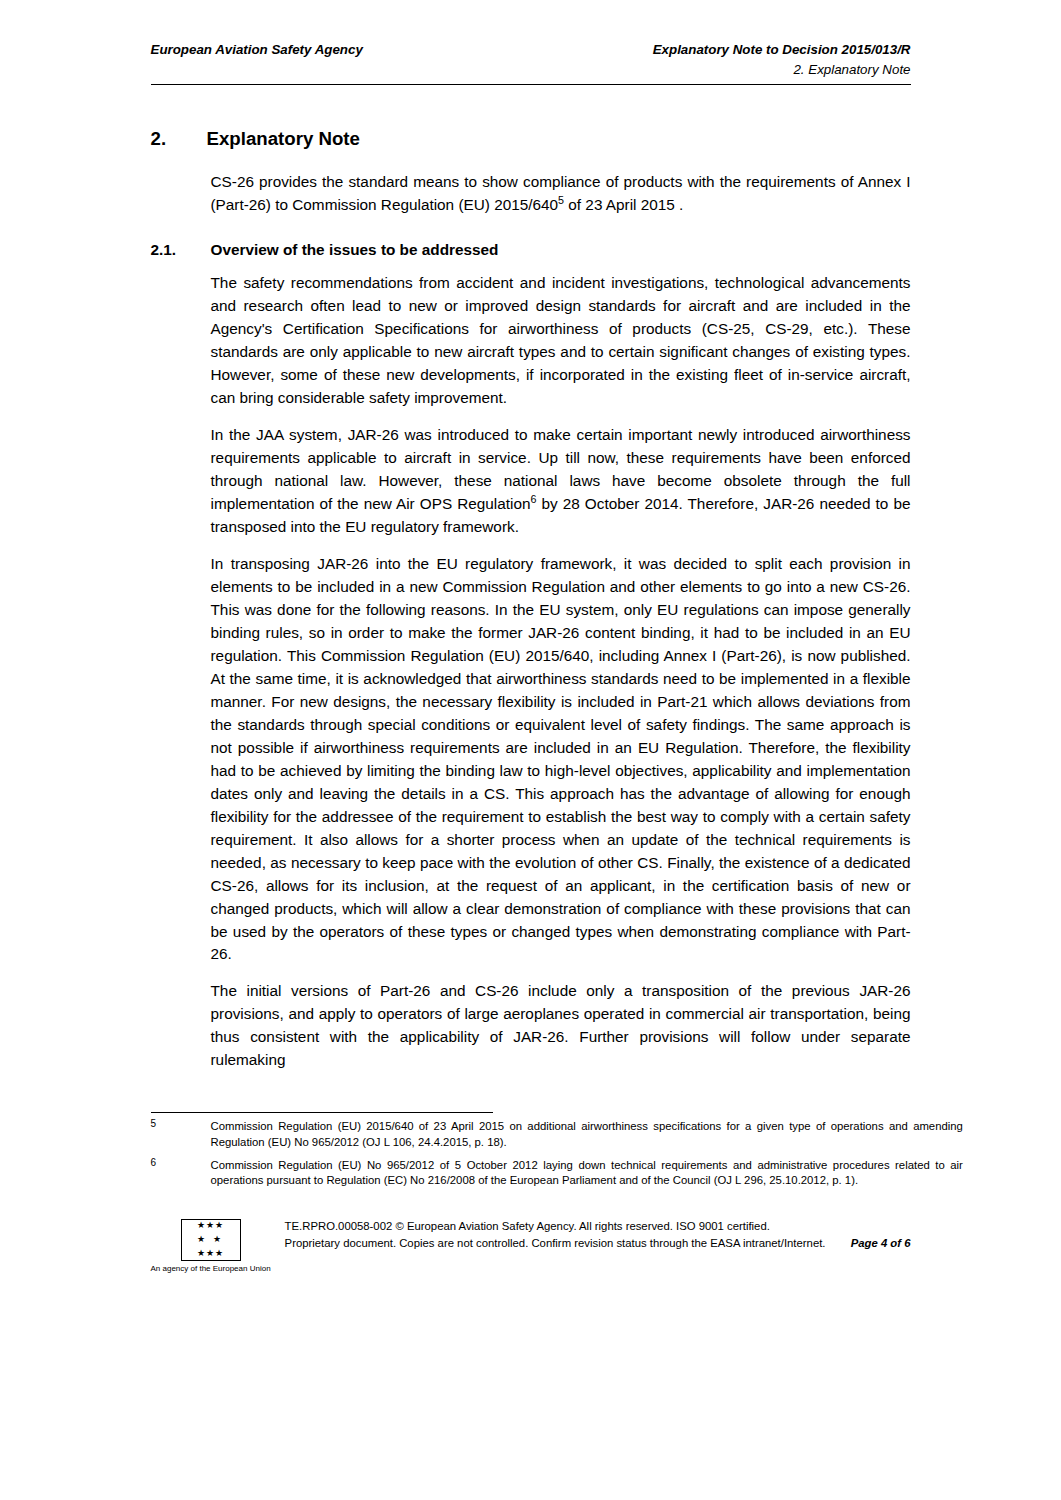European Aviation Safety Agency
Explanatory Note to Decision 2015/013/R
2. Explanatory Note
2. Explanatory Note
CS-26 provides the standard means to show compliance of products with the requirements of Annex I (Part-26) to Commission Regulation (EU) 2015/6405 of 23 April 2015 .
2.1. Overview of the issues to be addressed
The safety recommendations from accident and incident investigations, technological advancements and research often lead to new or improved design standards for aircraft and are included in the Agency's Certification Specifications for airworthiness of products (CS-25, CS-29, etc.). These standards are only applicable to new aircraft types and to certain significant changes of existing types. However, some of these new developments, if incorporated in the existing fleet of in-service aircraft, can bring considerable safety improvement.
In the JAA system, JAR-26 was introduced to make certain important newly introduced airworthiness requirements applicable to aircraft in service. Up till now, these requirements have been enforced through national law. However, these national laws have become obsolete through the full implementation of the new Air OPS Regulation6 by 28 October 2014. Therefore, JAR-26 needed to be transposed into the EU regulatory framework.
In transposing JAR-26 into the EU regulatory framework, it was decided to split each provision in elements to be included in a new Commission Regulation and other elements to go into a new CS-26. This was done for the following reasons. In the EU system, only EU regulations can impose generally binding rules, so in order to make the former JAR-26 content binding, it had to be included in an EU regulation. This Commission Regulation (EU) 2015/640, including Annex I (Part-26), is now published. At the same time, it is acknowledged that airworthiness standards need to be implemented in a flexible manner. For new designs, the necessary flexibility is included in Part-21 which allows deviations from the standards through special conditions or equivalent level of safety findings. The same approach is not possible if airworthiness requirements are included in an EU Regulation. Therefore, the flexibility had to be achieved by limiting the binding law to high-level objectives, applicability and implementation dates only and leaving the details in a CS. This approach has the advantage of allowing for enough flexibility for the addressee of the requirement to establish the best way to comply with a certain safety requirement. It also allows for a shorter process when an update of the technical requirements is needed, as necessary to keep pace with the evolution of other CS. Finally, the existence of a dedicated CS-26, allows for its inclusion, at the request of an applicant, in the certification basis of new or changed products, which will allow a clear demonstration of compliance with these provisions that can be used by the operators of these types or changed types when demonstrating compliance with Part-26.
The initial versions of Part-26 and CS-26 include only a transposition of the previous JAR-26 provisions, and apply to operators of large aeroplanes operated in commercial air transportation, being thus consistent with the applicability of JAR-26. Further provisions will follow under separate rulemaking
Commission Regulation (EU) 2015/640 of 23 April 2015 on additional airworthiness specifications for a given type of operations and amending Regulation (EU) No 965/2012 (OJ L 106, 24.4.2015, p. 18).
Commission Regulation (EU) No 965/2012 of 5 October 2012 laying down technical requirements and administrative procedures related to air operations pursuant to Regulation (EC) No 216/2008 of the European Parliament and of the Council (OJ L 296, 25.10.2012, p. 1).
★★★
★ ★
★★★
An agency of the European Union
TE.RPRO.00058-002 © European Aviation Safety Agency. All rights reserved. ISO 9001 certified.
Proprietary document. Copies are not controlled. Confirm revision status through the EASA intranet/Internet. Page 4 of 6